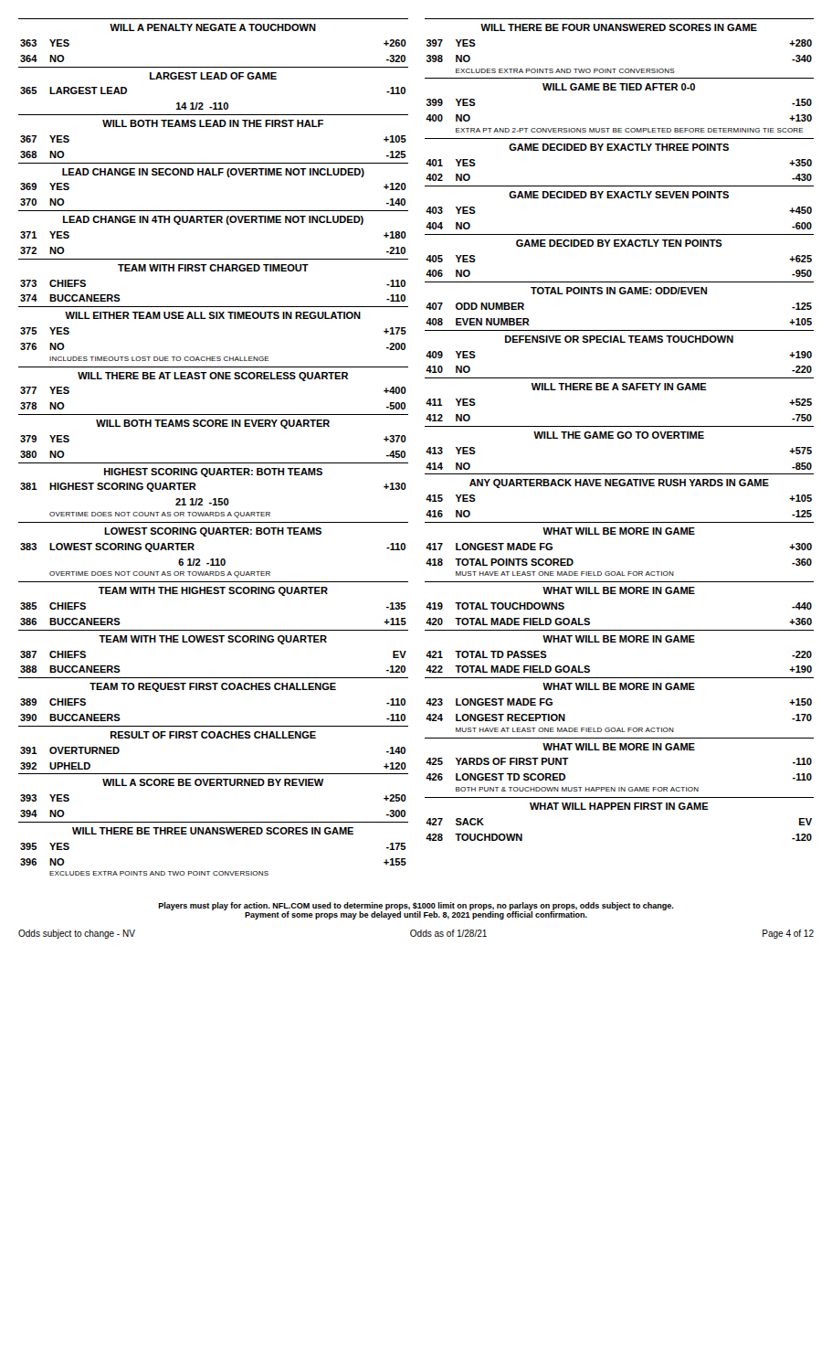| WILL A PENALTY NEGATE A TOUCHDOWN |
| 363 | YES | +260 |
| 364 | NO | -320 |
| LARGEST LEAD OF GAME |
| 365 | LARGEST LEAD | -110 |
| | 14 1/2 -110 | |
| WILL BOTH TEAMS LEAD IN THE FIRST HALF |
| 367 | YES | +105 |
| 368 | NO | -125 |
| LEAD CHANGE IN SECOND HALF (OVERTIME NOT INCLUDED) |
| 369 | YES | +120 |
| 370 | NO | -140 |
| LEAD CHANGE IN 4TH QUARTER (OVERTIME NOT INCLUDED) |
| 371 | YES | +180 |
| 372 | NO | -210 |
| TEAM WITH FIRST CHARGED TIMEOUT |
| 373 | CHIEFS | -110 |
| 374 | BUCCANEERS | -110 |
| WILL EITHER TEAM USE ALL SIX TIMEOUTS IN REGULATION |
| 375 | YES | +175 |
| 376 | NO | -200 |
| | INCLUDES TIMEOUTS LOST DUE TO COACHES CHALLENGE |
| WILL THERE BE AT LEAST ONE SCORELESS QUARTER |
| 377 | YES | +400 |
| 378 | NO | -500 |
| WILL BOTH TEAMS SCORE IN EVERY QUARTER |
| 379 | YES | +370 |
| 380 | NO | -450 |
| HIGHEST SCORING QUARTER: BOTH TEAMS |
| 381 | HIGHEST SCORING QUARTER | +130 |
| | 21 1/2 -150 | |
| | OVERTIME DOES NOT COUNT AS OR TOWARDS A QUARTER |
| LOWEST SCORING QUARTER: BOTH TEAMS |
| 383 | LOWEST SCORING QUARTER | -110 |
| | 6 1/2 -110 | |
| | OVERTIME DOES NOT COUNT AS OR TOWARDS A QUARTER |
| TEAM WITH THE HIGHEST SCORING QUARTER |
| 385 | CHIEFS | -135 |
| 386 | BUCCANEERS | +115 |
| TEAM WITH THE LOWEST SCORING QUARTER |
| 387 | CHIEFS | EV |
| 388 | BUCCANEERS | -120 |
| TEAM TO REQUEST FIRST COACHES CHALLENGE |
| 389 | CHIEFS | -110 |
| 390 | BUCCANEERS | -110 |
| RESULT OF FIRST COACHES CHALLENGE |
| 391 | OVERTURNED | -140 |
| 392 | UPHELD | +120 |
| WILL A SCORE BE OVERTURNED BY REVIEW |
| 393 | YES | +250 |
| 394 | NO | -300 |
| WILL THERE BE THREE UNANSWERED SCORES IN GAME |
| 395 | YES | -175 |
| 396 | NO | +155 |
| | EXCLUDES EXTRA POINTS AND TWO POINT CONVERSIONS |
| WILL THERE BE FOUR UNANSWERED SCORES IN GAME |
| 397 | YES | +280 |
| 398 | NO | -340 |
| | EXCLUDES EXTRA POINTS AND TWO POINT CONVERSIONS |
| WILL GAME BE TIED AFTER 0-0 |
| 399 | YES | -150 |
| 400 | NO | +130 |
| | EXTRA PT AND 2-PT CONVERSIONS MUST BE COMPLETED BEFORE DETERMINING TIE SCORE |
| GAME DECIDED BY EXACTLY THREE POINTS |
| 401 | YES | +350 |
| 402 | NO | -430 |
| GAME DECIDED BY EXACTLY SEVEN POINTS |
| 403 | YES | +450 |
| 404 | NO | -600 |
| GAME DECIDED BY EXACTLY TEN POINTS |
| 405 | YES | +625 |
| 406 | NO | -950 |
| TOTAL POINTS IN GAME: ODD/EVEN |
| 407 | ODD NUMBER | -125 |
| 408 | EVEN NUMBER | +105 |
| DEFENSIVE OR SPECIAL TEAMS TOUCHDOWN |
| 409 | YES | +190 |
| 410 | NO | -220 |
| WILL THERE BE A SAFETY IN GAME |
| 411 | YES | +525 |
| 412 | NO | -750 |
| WILL THE GAME GO TO OVERTIME |
| 413 | YES | +575 |
| 414 | NO | -850 |
| ANY QUARTERBACK HAVE NEGATIVE RUSH YARDS IN GAME |
| 415 | YES | +105 |
| 416 | NO | -125 |
| WHAT WILL BE MORE IN GAME |
| 417 | LONGEST MADE FG | +300 |
| 418 | TOTAL POINTS SCORED | -360 |
| | MUST HAVE AT LEAST ONE MADE FIELD GOAL FOR ACTION |
| WHAT WILL BE MORE IN GAME |
| 419 | TOTAL TOUCHDOWNS | -440 |
| 420 | TOTAL MADE FIELD GOALS | +360 |
| WHAT WILL BE MORE IN GAME |
| 421 | TOTAL TD PASSES | -220 |
| 422 | TOTAL MADE FIELD GOALS | +190 |
| WHAT WILL BE MORE IN GAME |
| 423 | LONGEST MADE FG | +150 |
| 424 | LONGEST RECEPTION | -170 |
| | MUST HAVE AT LEAST ONE MADE FIELD GOAL FOR ACTION |
| WHAT WILL BE MORE IN GAME |
| 425 | YARDS OF FIRST PUNT | -110 |
| 426 | LONGEST TD SCORED | -110 |
| | BOTH PUNT & TOUCHDOWN MUST HAPPEN IN GAME FOR ACTION |
| WHAT WILL HAPPEN FIRST IN GAME |
| 427 | SACK | EV |
| 428 | TOUCHDOWN | -120 |
Players must play for action. NFL.COM used to determine props, $1000 limit on props, no parlays on props, odds subject to change. Payment of some props may be delayed until Feb. 8, 2021 pending official confirmation.
Odds subject to change - NV
Odds as of 1/28/21
Page 4 of 12